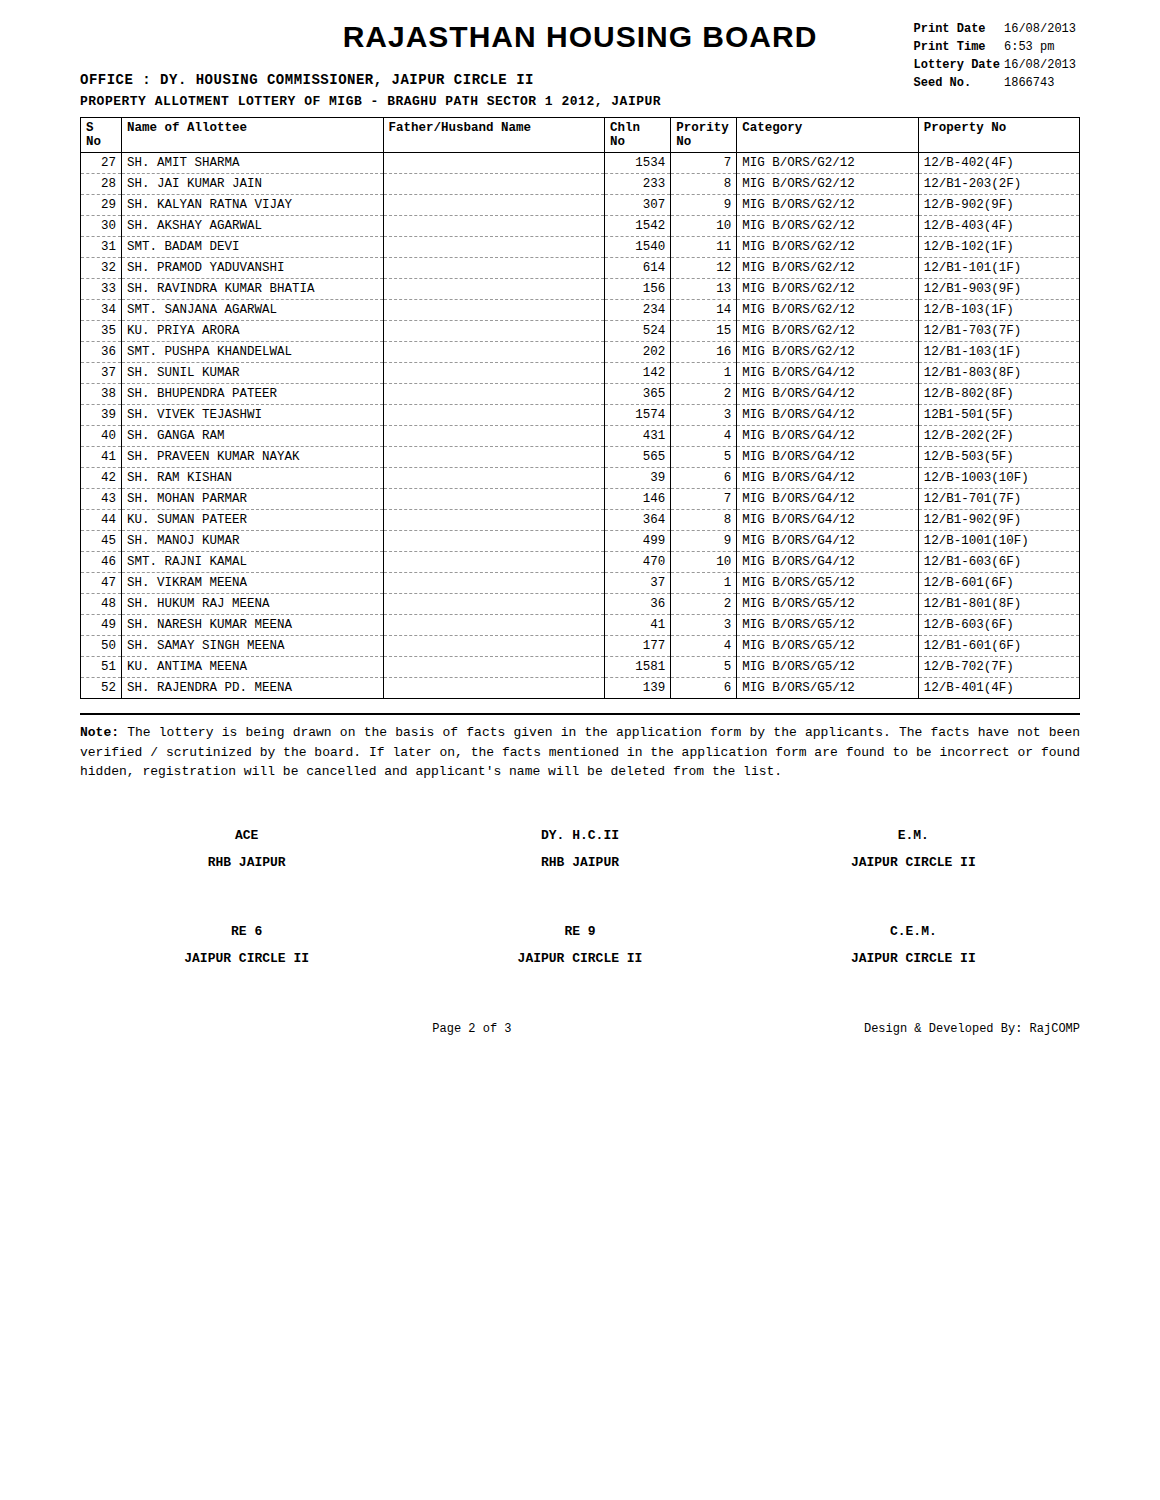| Print Date | 16/08/2013 |
| Print Time | 6:53 pm |
| Lottery Date | 16/08/2013 |
| Seed No. | 1866743 |
RAJASTHAN HOUSING BOARD
OFFICE : DY. HOUSING COMMISSIONER, JAIPUR CIRCLE II
PROPERTY ALLOTMENT LOTTERY OF MIGB - BRAGHU PATH SECTOR 1 2012, JAIPUR
| S No | Name of Allottee | Father/Husband Name | Chln No | Prority No | Category | Property No |
| --- | --- | --- | --- | --- | --- | --- |
| 27 | SH. AMIT SHARMA | | 1534 | 7 | MIG B/ORS/G2/12 | 12/B-402(4F) |
| 28 | SH. JAI KUMAR JAIN | | 233 | 8 | MIG B/ORS/G2/12 | 12/B1-203(2F) |
| 29 | SH. KALYAN RATNA VIJAY | | 307 | 9 | MIG B/ORS/G2/12 | 12/B-902(9F) |
| 30 | SH. AKSHAY AGARWAL | | 1542 | 10 | MIG B/ORS/G2/12 | 12/B-403(4F) |
| 31 | SMT. BADAM DEVI | | 1540 | 11 | MIG B/ORS/G2/12 | 12/B-102(1F) |
| 32 | SH. PRAMOD YADUVANSHI | | 614 | 12 | MIG B/ORS/G2/12 | 12/B1-101(1F) |
| 33 | SH. RAVINDRA KUMAR BHATIA | | 156 | 13 | MIG B/ORS/G2/12 | 12/B1-903(9F) |
| 34 | SMT. SANJANA AGARWAL | | 234 | 14 | MIG B/ORS/G2/12 | 12/B-103(1F) |
| 35 | KU. PRIYA ARORA | | 524 | 15 | MIG B/ORS/G2/12 | 12/B1-703(7F) |
| 36 | SMT. PUSHPA KHANDELWAL | | 202 | 16 | MIG B/ORS/G2/12 | 12/B1-103(1F) |
| 37 | SH. SUNIL KUMAR | | 142 | 1 | MIG B/ORS/G4/12 | 12/B1-803(8F) |
| 38 | SH. BHUPENDRA PATEER | | 365 | 2 | MIG B/ORS/G4/12 | 12/B-802(8F) |
| 39 | SH. VIVEK TEJASHWI | | 1574 | 3 | MIG B/ORS/G4/12 | 12B1-501(5F) |
| 40 | SH. GANGA RAM | | 431 | 4 | MIG B/ORS/G4/12 | 12/B-202(2F) |
| 41 | SH. PRAVEEN KUMAR NAYAK | | 565 | 5 | MIG B/ORS/G4/12 | 12/B-503(5F) |
| 42 | SH. RAM KISHAN | | 39 | 6 | MIG B/ORS/G4/12 | 12/B-1003(10F) |
| 43 | SH. MOHAN PARMAR | | 146 | 7 | MIG B/ORS/G4/12 | 12/B1-701(7F) |
| 44 | KU. SUMAN PATEER | | 364 | 8 | MIG B/ORS/G4/12 | 12/B1-902(9F) |
| 45 | SH. MANOJ KUMAR | | 499 | 9 | MIG B/ORS/G4/12 | 12/B-1001(10F) |
| 46 | SMT. RAJNI KAMAL | | 470 | 10 | MIG B/ORS/G4/12 | 12/B1-603(6F) |
| 47 | SH. VIKRAM MEENA | | 37 | 1 | MIG B/ORS/G5/12 | 12/B-601(6F) |
| 48 | SH. HUKUM RAJ MEENA | | 36 | 2 | MIG B/ORS/G5/12 | 12/B1-801(8F) |
| 49 | SH. NARESH KUMAR MEENA | | 41 | 3 | MIG B/ORS/G5/12 | 12/B-603(6F) |
| 50 | SH. SAMAY SINGH MEENA | | 177 | 4 | MIG B/ORS/G5/12 | 12/B1-601(6F) |
| 51 | KU. ANTIMA MEENA | | 1581 | 5 | MIG B/ORS/G5/12 | 12/B-702(7F) |
| 52 | SH. RAJENDRA PD. MEENA | | 139 | 6 | MIG B/ORS/G5/12 | 12/B-401(4F) |
Note: The lottery is being drawn on the basis of facts given in the application form by the applicants. The facts have not been verified / scrutinized by the board. If later on, the facts mentioned in the application form are found to be incorrect or found hidden, registration will be cancelled and applicant's name will be deleted from the list.
| ACE | DY. H.C.II | E.M. |
| RHB JAIPUR | RHB JAIPUR | JAIPUR CIRCLE II |
| RE 6 | RE 9 | C.E.M. |
| JAIPUR CIRCLE II | JAIPUR CIRCLE II | JAIPUR CIRCLE II |
Page 2 of 3
Design & Developed By: RajCOMP